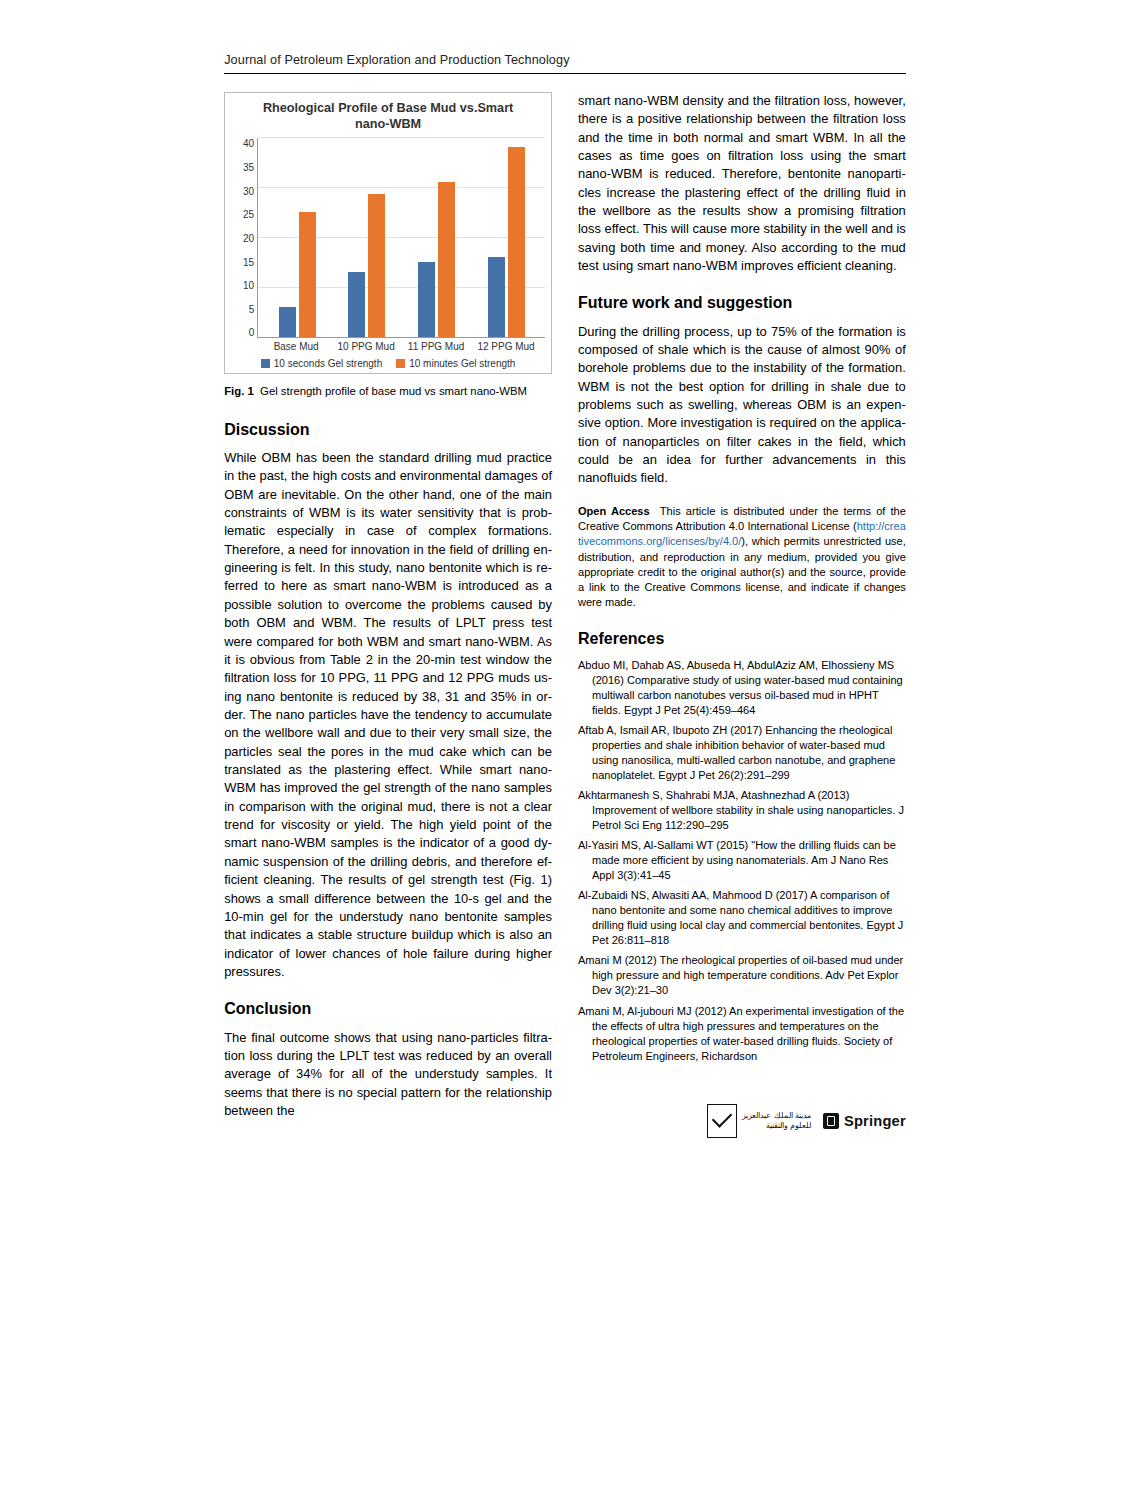Journal of Petroleum Exploration and Production Technology
Rheological Profile of Base Mud vs.Smart
nano-WBM
40 35 30 25 20 15 10 5 0
Base Mud 10 PPG Mud 11 PPG Mud 12 PPG Mud
10 seconds Gel strength
10 minutes Gel strength
Fig. 1 Gel strength profile of base mud vs smart nano-WBM
Discussion
While OBM has been the standard drilling mud practice in the past, the high costs and environmental damages of OBM are inevitable. On the other hand, one of the main constraints of WBM is its water sensitivity that is problematic especially in case of complex formations. Therefore, a need for innovation in the field of drilling engineering is felt. In this study, nano bentonite which is referred to here as smart nano-WBM is introduced as a possible solution to overcome the problems caused by both OBM and WBM. The results of LPLT press test were compared for both WBM and smart nano-WBM. As it is obvious from Table 2 in the 20-min test window the filtration loss for 10 PPG, 11 PPG and 12 PPG muds using nano bentonite is reduced by 38, 31 and 35% in order. The nano particles have the tendency to accumulate on the wellbore wall and due to their very small size, the particles seal the pores in the mud cake which can be translated as the plastering effect. While smart nano-WBM has improved the gel strength of the nano samples in comparison with the original mud, there is not a clear trend for viscosity or yield. The high yield point of the smart nano-WBM samples is the indicator of a good dynamic suspension of the drilling debris, and therefore efficient cleaning. The results of gel strength test (Fig. 1) shows a small difference between the 10-s gel and the 10-min gel for the understudy nano bentonite samples that indicates a stable structure buildup which is also an indicator of lower chances of hole failure during higher pressures.
Conclusion
The final outcome shows that using nano-particles filtration loss during the LPLT test was reduced by an overall average of 34% for all of the understudy samples. It seems that there is no special pattern for the relationship between the
smart nano-WBM density and the filtration loss, however, there is a positive relationship between the filtration loss and the time in both normal and smart WBM. In all the cases as time goes on filtration loss using the smart nano-WBM is reduced. Therefore, bentonite nanoparticles increase the plastering effect of the drilling fluid in the wellbore as the results show a promising filtration loss effect. This will cause more stability in the well and is saving both time and money. Also according to the mud test using smart nano-WBM improves efficient cleaning.
Future work and suggestion
During the drilling process, up to 75% of the formation is composed of shale which is the cause of almost 90% of borehole problems due to the instability of the formation. WBM is not the best option for drilling in shale due to problems such as swelling, whereas OBM is an expensive option. More investigation is required on the application of nanoparticles on filter cakes in the field, which could be an idea for further advancements in this nanofluids field.
Open Access This article is distributed under the terms of the Creative Commons Attribution 4.0 International License (http://creativecommons.org/licenses/by/4.0/), which permits unrestricted use, distribution, and reproduction in any medium, provided you give appropriate credit to the original author(s) and the source, provide a link to the Creative Commons license, and indicate if changes were made.
References
Abduo MI, Dahab AS, Abuseda H, AbdulAziz AM, Elhossieny MS (2016) Comparative study of using water-based mud containing multiwall carbon nanotubes versus oil-based mud in HPHT fields. Egypt J Pet 25(4):459–464
Aftab A, Ismail AR, Ibupoto ZH (2017) Enhancing the rheological properties and shale inhibition behavior of water-based mud using nanosilica, multi-walled carbon nanotube, and graphene nanoplatelet. Egypt J Pet 26(2):291–299
Akhtarmanesh S, Shahrabi MJA, Atashnezhad A (2013) Improvement of wellbore stability in shale using nanoparticles. J Petrol Sci Eng 112:290–295
Al-Yasiri MS, Al-Sallami WT (2015) "How the drilling fluids can be made more efficient by using nanomaterials. Am J Nano Res Appl 3(3):41–45
Al-Zubaidi NS, Alwasiti AA, Mahmood D (2017) A comparison of nano bentonite and some nano chemical additives to improve drilling fluid using local clay and commercial bentonites. Egypt J Pet 26:811–818
Amani M (2012) The rheological properties of oil-based mud under high pressure and high temperature conditions. Adv Pet Explor Dev 3(2):21–30
Amani M, Al-jubouri MJ (2012) An experimental investigation of the the effects of ultra high pressures and temperatures on the rheological properties of water-based drilling fluids. Society of Petroleum Engineers, Richardson
مدينة الملك عبدالعزيز
للعلوم والتقنية
Springer